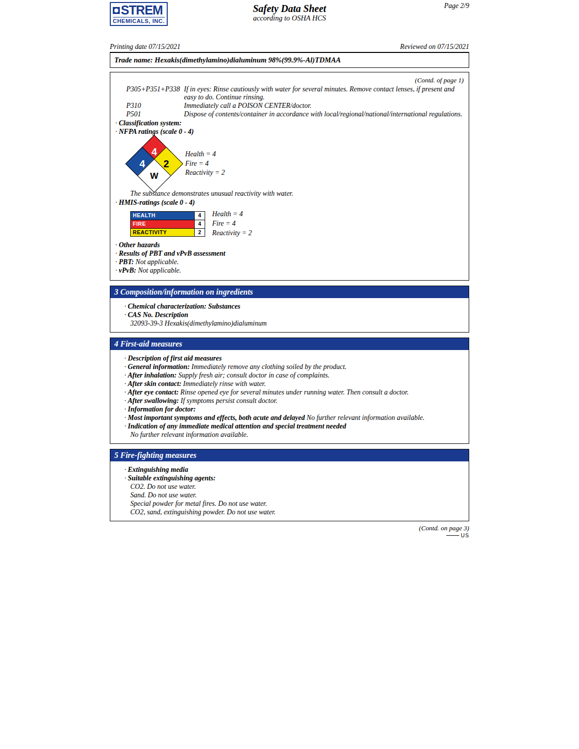STREM
CHEMICALS, INC.
Page 2/9
Safety Data Sheet
according to OSHA HCS
Printing date 07/15/2021 Reviewed on 07/15/2021
Trade name: Hexakis(dimethylamino)dialuminum 98%(99.9%-Al)TDMAA
(Contd. of page 1)
| P305+P351+P338 | If in eyes: Rinse cautiously with water for several minutes. Remove contact lenses, if present and easy to do. Continue rinsing. |
| P310 | Immediately call a POISON CENTER/doctor. |
| P501 | Dispose of contents/container in accordance with local/regional/national/international regulations. |
· Classification system:
· NFPA ratings (scale 0 - 4)
4
4
2
W
Health = 4
Fire = 4
Reactivity = 2
The substance demonstrates unusual reactivity with water.
· HMIS-ratings (scale 0 - 4)
HEALTH
4
FIRE
4
REACTIVITY
2
Health = 4
Fire = 4
Reactivity = 2
· Other hazards
· Results of PBT and vPvB assessment
· PBT: Not applicable.
· vPvB: Not applicable.
3 Composition/information on ingredients
· Chemical characterization: Substances
· CAS No. Description
32093-39-3 Hexakis(dimethylamino)dialuminum
4 First-aid measures
· Description of first aid measures
· General information: Immediately remove any clothing soiled by the product.
· After inhalation: Supply fresh air; consult doctor in case of complaints.
· After skin contact: Immediately rinse with water.
· After eye contact: Rinse opened eye for several minutes under running water. Then consult a doctor.
· After swallowing: If symptoms persist consult doctor.
· Information for doctor:
· Most important symptoms and effects, both acute and delayed No further relevant information available.
· Indication of any immediate medical attention and special treatment needed
No further relevant information available.
5 Fire-fighting measures
· Extinguishing media
· Suitable extinguishing agents:
CO2. Do not use water.
Sand. Do not use water.
Special powder for metal fires. Do not use water.
CO2, sand, extinguishing powder. Do not use water.
(Contd. on page 3)
US